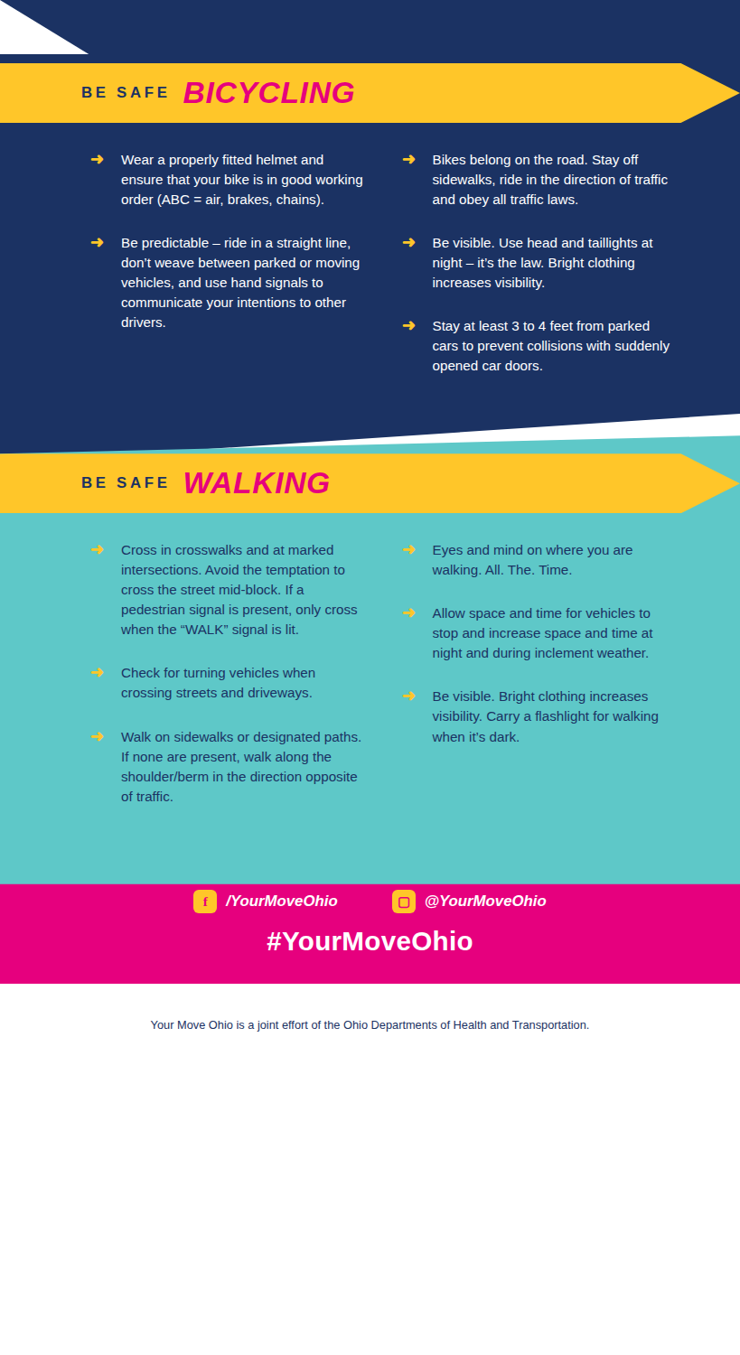Be Safe
Bicycling
Wear a properly fitted helmet and ensure that your bike is in good working order (ABC = air, brakes, chains).
Be predictable – ride in a straight line, don’t weave between parked or moving vehicles, and use hand signals to communicate your intentions to other drivers.
Bikes belong on the road. Stay off sidewalks, ride in the direction of traffic and obey all traffic laws.
Be visible. Use head and taillights at night – it’s the law. Bright clothing increases visibility.
Stay at least 3 to 4 feet from parked cars to prevent collisions with suddenly opened car doors.
Be Safe
Walking
Cross in crosswalks and at marked intersections. Avoid the temptation to cross the street mid-block. If a pedestrian signal is present, only cross when the “WALK” signal is lit.
Check for turning vehicles when crossing streets and driveways.
Walk on sidewalks or designated paths. If none are present, walk along the shoulder/berm in the direction opposite of traffic.
Eyes and mind on where you are walking. All. The. Time.
Allow space and time for vehicles to stop and increase space and time at night and during inclement weather.
Be visible. Bright clothing increases visibility. Carry a flashlight for walking when it’s dark.
f/YourMoveOhio ▢@YourMoveOhio
#YourMoveOhio
Your Move Ohio is a joint effort of the Ohio Departments of Health and Transportation.